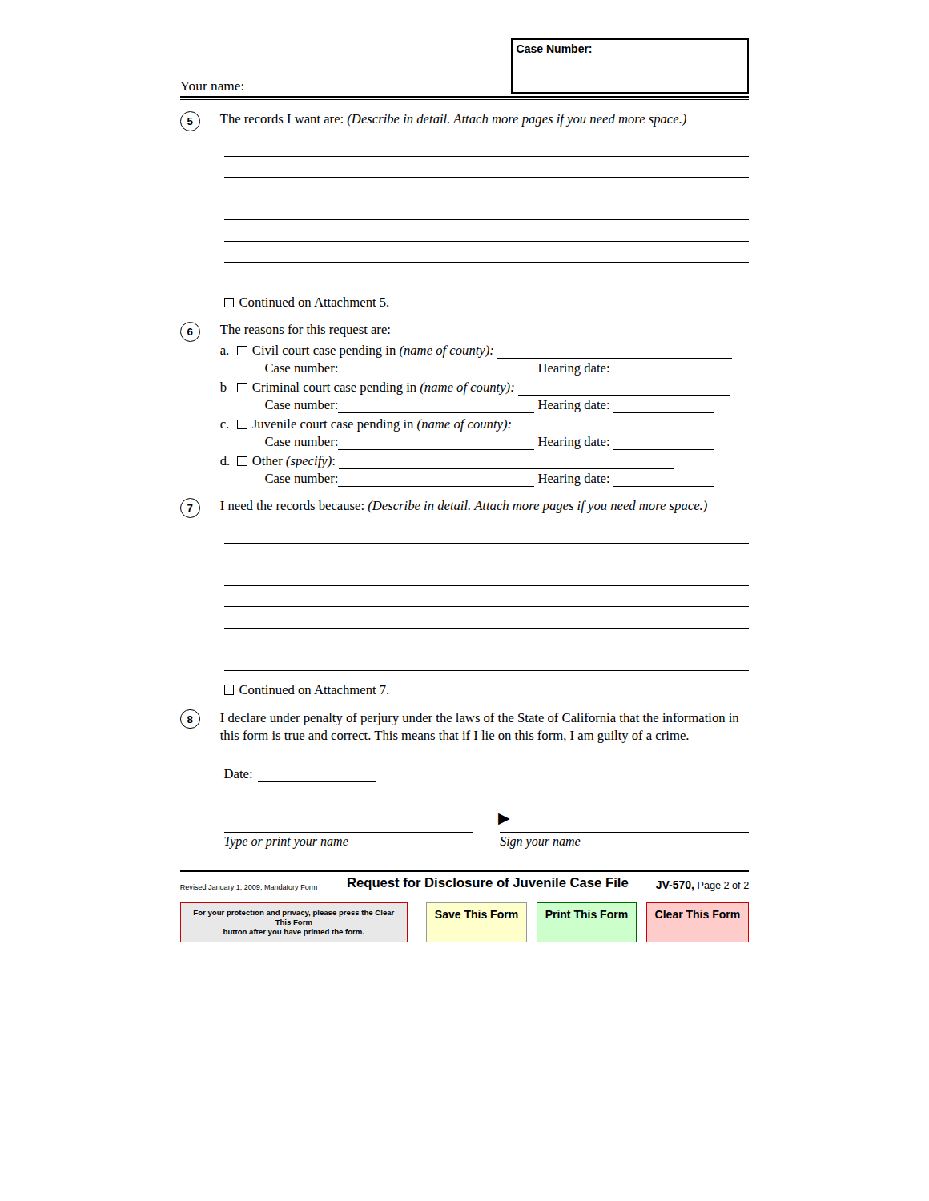Case Number:
Your name:
5
The records I want are: (Describe in detail. Attach more pages if you need more space.)
Continued on Attachment 5.
6
The reasons for this request are:
a. Civil court case pending in (name of county):
Case number: Hearing date:
b Criminal court case pending in (name of county):
Case number: Hearing date:
c. Juvenile court case pending in (name of county):
Case number: Hearing date:
d. Other (specify):
Case number: Hearing date:
7
I need the records because: (Describe in detail. Attach more pages if you need more space.)
Continued on Attachment 7.
8
I declare under penalty of perjury under the laws of the State of California that the information in this form is true and correct. This means that if I lie on this form, I am guilty of a crime.
Date:
Type or print your name
▶
Sign your name
Revised January 1, 2009, Mandatory Form
Request for Disclosure of Juvenile Case File
JV-570, Page 2 of 2
For your protection and privacy, please press the Clear This Form
button after you have printed the form.
Save This Form
Print This Form
Clear This Form